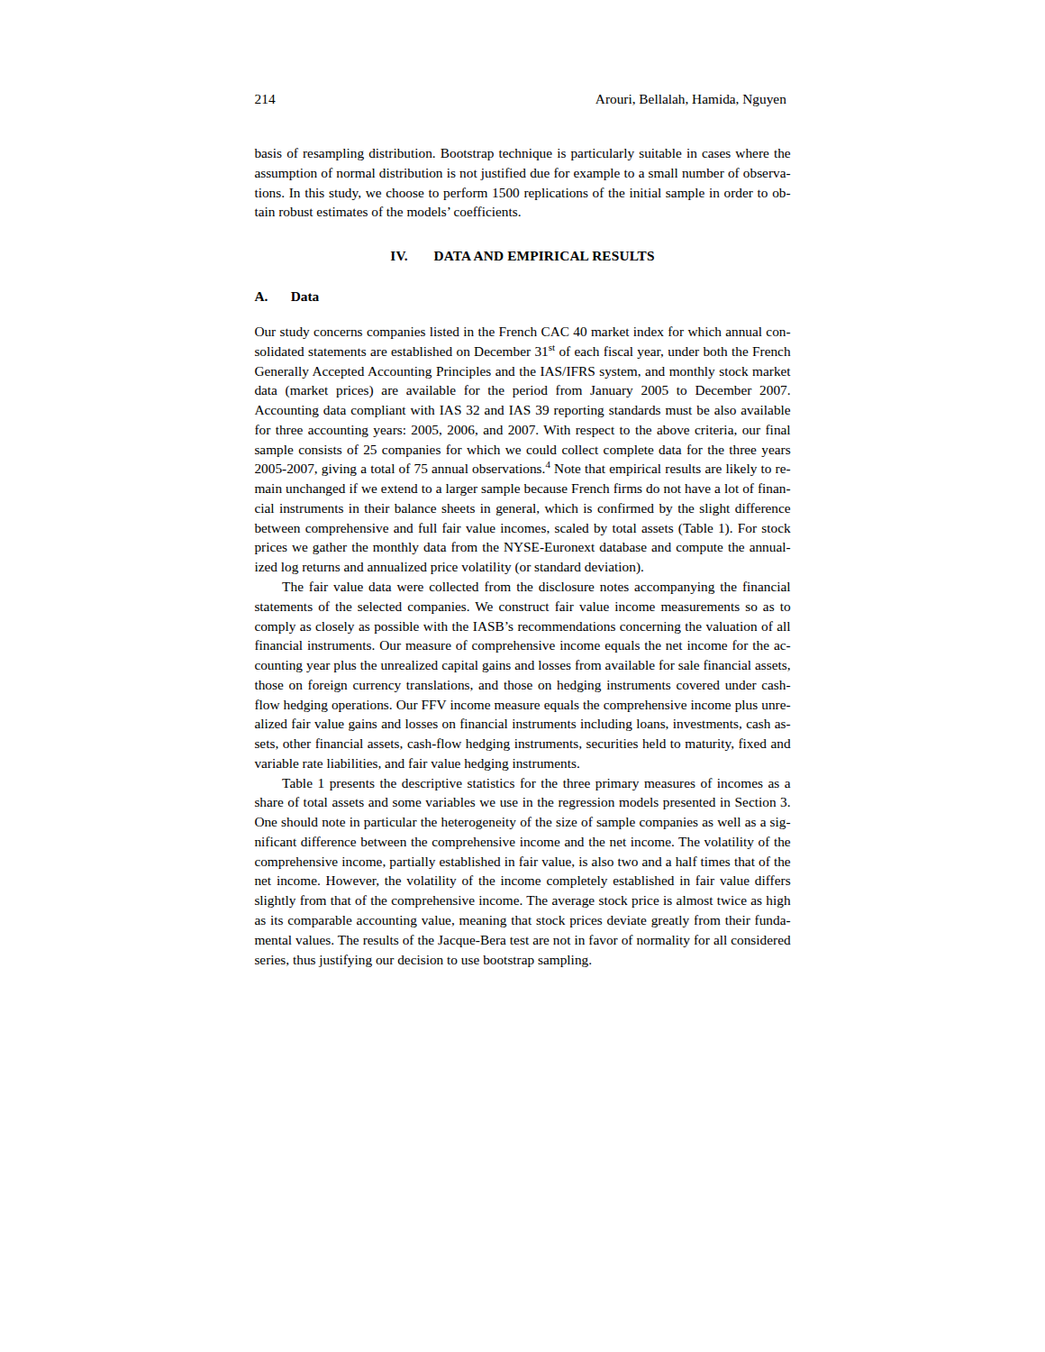214
Arouri, Bellalah, Hamida, Nguyen
basis of resampling distribution. Bootstrap technique is particularly suitable in cases where the assumption of normal distribution is not justified due for example to a small number of observations. In this study, we choose to perform 1500 replications of the initial sample in order to obtain robust estimates of the models’ coefficients.
IV. DATA AND EMPIRICAL RESULTS
A. Data
Our study concerns companies listed in the French CAC 40 market index for which annual consolidated statements are established on December 31st of each fiscal year, under both the French Generally Accepted Accounting Principles and the IAS/IFRS system, and monthly stock market data (market prices) are available for the period from January 2005 to December 2007. Accounting data compliant with IAS 32 and IAS 39 reporting standards must be also available for three accounting years: 2005, 2006, and 2007. With respect to the above criteria, our final sample consists of 25 companies for which we could collect complete data for the three years 2005-2007, giving a total of 75 annual observations.4 Note that empirical results are likely to remain unchanged if we extend to a larger sample because French firms do not have a lot of financial instruments in their balance sheets in general, which is confirmed by the slight difference between comprehensive and full fair value incomes, scaled by total assets (Table 1). For stock prices we gather the monthly data from the NYSE-Euronext database and compute the annualized log returns and annualized price volatility (or standard deviation).
The fair value data were collected from the disclosure notes accompanying the financial statements of the selected companies. We construct fair value income measurements so as to comply as closely as possible with the IASB’s recommendations concerning the valuation of all financial instruments. Our measure of comprehensive income equals the net income for the accounting year plus the unrealized capital gains and losses from available for sale financial assets, those on foreign currency translations, and those on hedging instruments covered under cash-flow hedging operations. Our FFV income measure equals the comprehensive income plus unrealized fair value gains and losses on financial instruments including loans, investments, cash assets, other financial assets, cash-flow hedging instruments, securities held to maturity, fixed and variable rate liabilities, and fair value hedging instruments.
Table 1 presents the descriptive statistics for the three primary measures of incomes as a share of total assets and some variables we use in the regression models presented in Section 3. One should note in particular the heterogeneity of the size of sample companies as well as a significant difference between the comprehensive income and the net income. The volatility of the comprehensive income, partially established in fair value, is also two and a half times that of the net income. However, the volatility of the income completely established in fair value differs slightly from that of the comprehensive income. The average stock price is almost twice as high as its comparable accounting value, meaning that stock prices deviate greatly from their fundamental values. The results of the Jacque-Bera test are not in favor of normality for all considered series, thus justifying our decision to use bootstrap sampling.